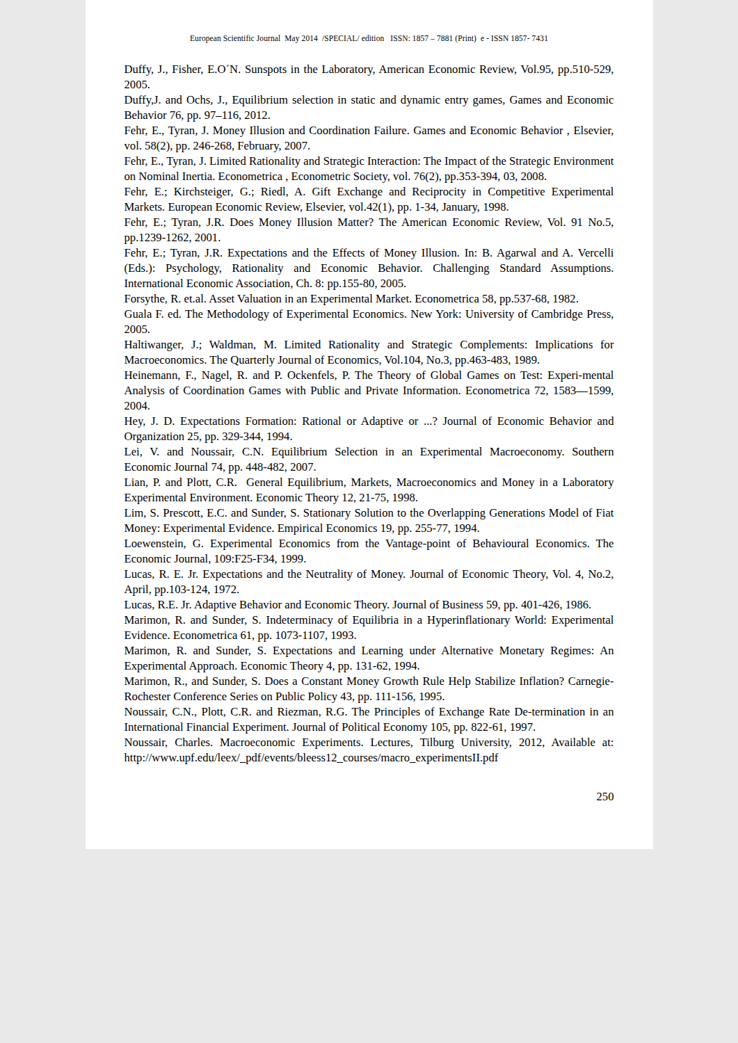European Scientific Journal May 2014 /SPECIAL/ edition ISSN: 1857 – 7881 (Print) e - ISSN 1857- 7431
Duffy, J., Fisher, E.O´N. Sunspots in the Laboratory, American Economic Review, Vol.95, pp.510-529, 2005.
Duffy,J. and Ochs, J., Equilibrium selection in static and dynamic entry games, Games and Economic Behavior 76, pp. 97–116, 2012.
Fehr, E., Tyran, J. Money Illusion and Coordination Failure. Games and Economic Behavior , Elsevier, vol. 58(2), pp. 246-268, February, 2007.
Fehr, E., Tyran, J. Limited Rationality and Strategic Interaction: The Impact of the Strategic Environment on Nominal Inertia. Econometrica , Econometric Society, vol. 76(2), pp.353-394, 03, 2008.
Fehr, E.; Kirchsteiger, G.; Riedl, A. Gift Exchange and Reciprocity in Competitive Experimental Markets. European Economic Review, Elsevier, vol.42(1), pp. 1-34, January, 1998.
Fehr, E.; Tyran, J.R. Does Money Illusion Matter? The American Economic Review, Vol. 91 No.5, pp.1239-1262, 2001.
Fehr, E.; Tyran, J.R. Expectations and the Effects of Money Illusion. In: B. Agarwal and A. Vercelli (Eds.): Psychology, Rationality and Economic Behavior. Challenging Standard Assumptions. International Economic Association, Ch. 8: pp.155-80, 2005.
Forsythe, R. et.al. Asset Valuation in an Experimental Market. Econometrica 58, pp.537-68, 1982.
Guala F. ed. The Methodology of Experimental Economics. New York: University of Cambridge Press, 2005.
Haltiwanger, J.; Waldman, M. Limited Rationality and Strategic Complements: Implications for Macroeconomics. The Quarterly Journal of Economics, Vol.104, No.3, pp.463-483, 1989.
Heinemann, F., Nagel, R. and P. Ockenfels, P. The Theory of Global Games on Test: Experi-mental Analysis of Coordination Games with Public and Private Information. Econometrica 72, 1583—1599, 2004.
Hey, J. D. Expectations Formation: Rational or Adaptive or ...? Journal of Economic Behavior and Organization 25, pp. 329-344, 1994.
Lei, V. and Noussair, C.N. Equilibrium Selection in an Experimental Macroeconomy. Southern Economic Journal 74, pp. 448-482, 2007.
Lian, P. and Plott, C.R. General Equilibrium, Markets, Macroeconomics and Money in a Laboratory Experimental Environment. Economic Theory 12, 21-75, 1998.
Lim, S. Prescott, E.C. and Sunder, S. Stationary Solution to the Overlapping Generations Model of Fiat Money: Experimental Evidence. Empirical Economics 19, pp. 255-77, 1994.
Loewenstein, G. Experimental Economics from the Vantage-point of Behavioural Economics. The Economic Journal, 109:F25-F34, 1999.
Lucas, R. E. Jr. Expectations and the Neutrality of Money. Journal of Economic Theory, Vol. 4, No.2, April, pp.103-124, 1972.
Lucas, R.E. Jr. Adaptive Behavior and Economic Theory. Journal of Business 59, pp. 401-426, 1986.
Marimon, R. and Sunder, S. Indeterminacy of Equilibria in a Hyperinflationary World: Experimental Evidence. Econometrica 61, pp. 1073-1107, 1993.
Marimon, R. and Sunder, S. Expectations and Learning under Alternative Monetary Regimes: An Experimental Approach. Economic Theory 4, pp. 131-62, 1994.
Marimon, R., and Sunder, S. Does a Constant Money Growth Rule Help Stabilize Inflation? Carnegie-Rochester Conference Series on Public Policy 43, pp. 111-156, 1995.
Noussair, C.N., Plott, C.R. and Riezman, R.G. The Principles of Exchange Rate De-termination in an International Financial Experiment. Journal of Political Economy 105, pp. 822-61, 1997.
Noussair, Charles. Macroeconomic Experiments. Lectures, Tilburg University, 2012, Available at: http://www.upf.edu/leex/_pdf/events/bleess12_courses/macro_experimentsII.pdf
250